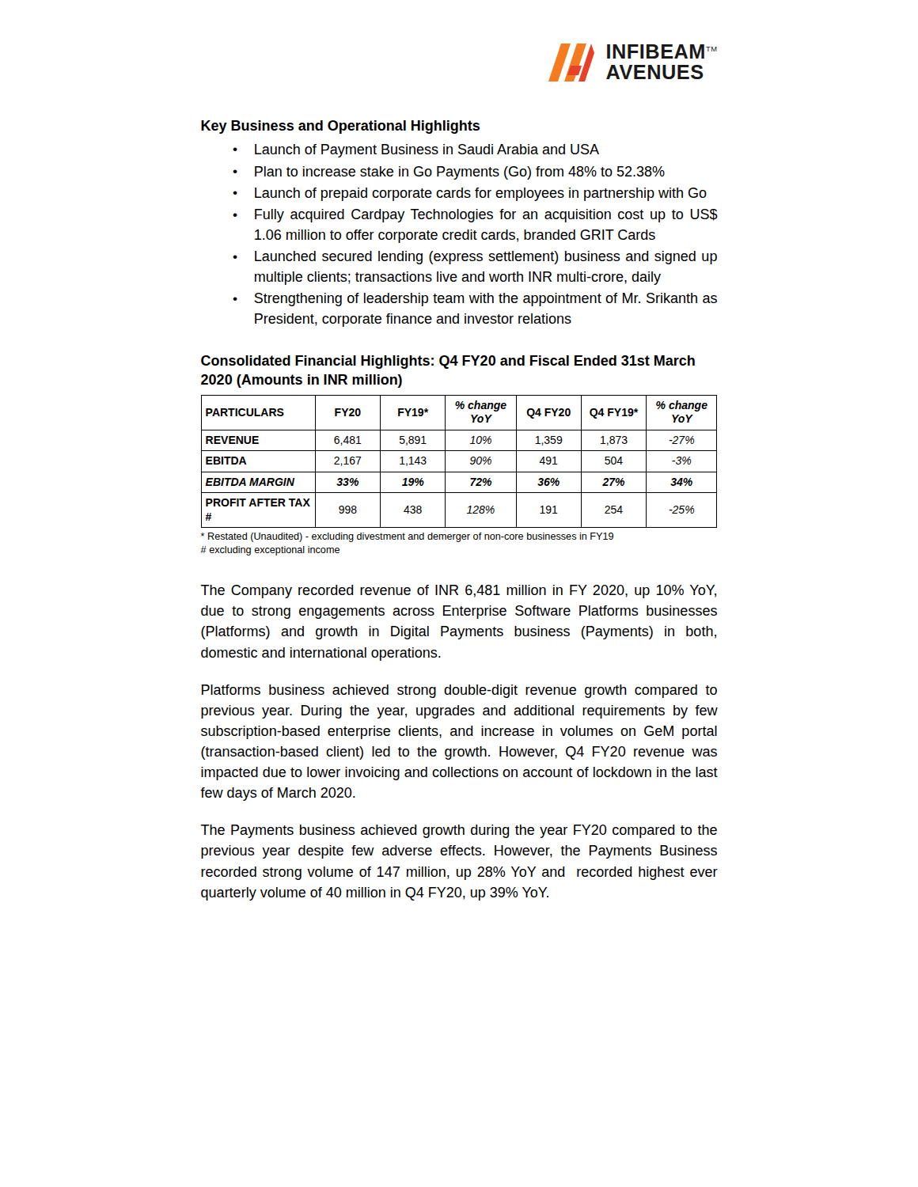INFIBEAMTM
AVENUES
Key Business and Operational Highlights
Launch of Payment Business in Saudi Arabia and USA
Plan to increase stake in Go Payments (Go) from 48% to 52.38%
Launch of prepaid corporate cards for employees in partnership with Go
Fully acquired Cardpay Technologies for an acquisition cost up to US$ 1.06 million to offer corporate credit cards, branded GRIT Cards
Launched secured lending (express settlement) business and signed up multiple clients; transactions live and worth INR multi-crore, daily
Strengthening of leadership team with the appointment of Mr. Srikanth as President, corporate finance and investor relations
Consolidated Financial Highlights: Q4 FY20 and Fiscal Ended 31st March 2020 (Amounts in INR million)
| PARTICULARS | FY20 | FY19* | % change YoY | Q4 FY20 | Q4 FY19* | % change YoY |
| --- | --- | --- | --- | --- | --- | --- |
| REVENUE | 6,481 | 5,891 | 10% | 1,359 | 1,873 | -27% |
| EBITDA | 2,167 | 1,143 | 90% | 491 | 504 | -3% |
| EBITDA MARGIN | 33% | 19% | 72% | 36% | 27% | 34% |
| PROFIT AFTER TAX # | 998 | 438 | 128% | 191 | 254 | -25% |
* Restated (Unaudited) - excluding divestment and demerger of non-core businesses in FY19
# excluding exceptional income
The Company recorded revenue of INR 6,481 million in FY 2020, up 10% YoY, due to strong engagements across Enterprise Software Platforms businesses (Platforms) and growth in Digital Payments business (Payments) in both, domestic and international operations.
Platforms business achieved strong double-digit revenue growth compared to previous year. During the year, upgrades and additional requirements by few subscription-based enterprise clients, and increase in volumes on GeM portal (transaction-based client) led to the growth. However, Q4 FY20 revenue was impacted due to lower invoicing and collections on account of lockdown in the last few days of March 2020.
The Payments business achieved growth during the year FY20 compared to the previous year despite few adverse effects. However, the Payments Business recorded strong volume of 147 million, up 28% YoY and recorded highest ever quarterly volume of 40 million in Q4 FY20, up 39% YoY.